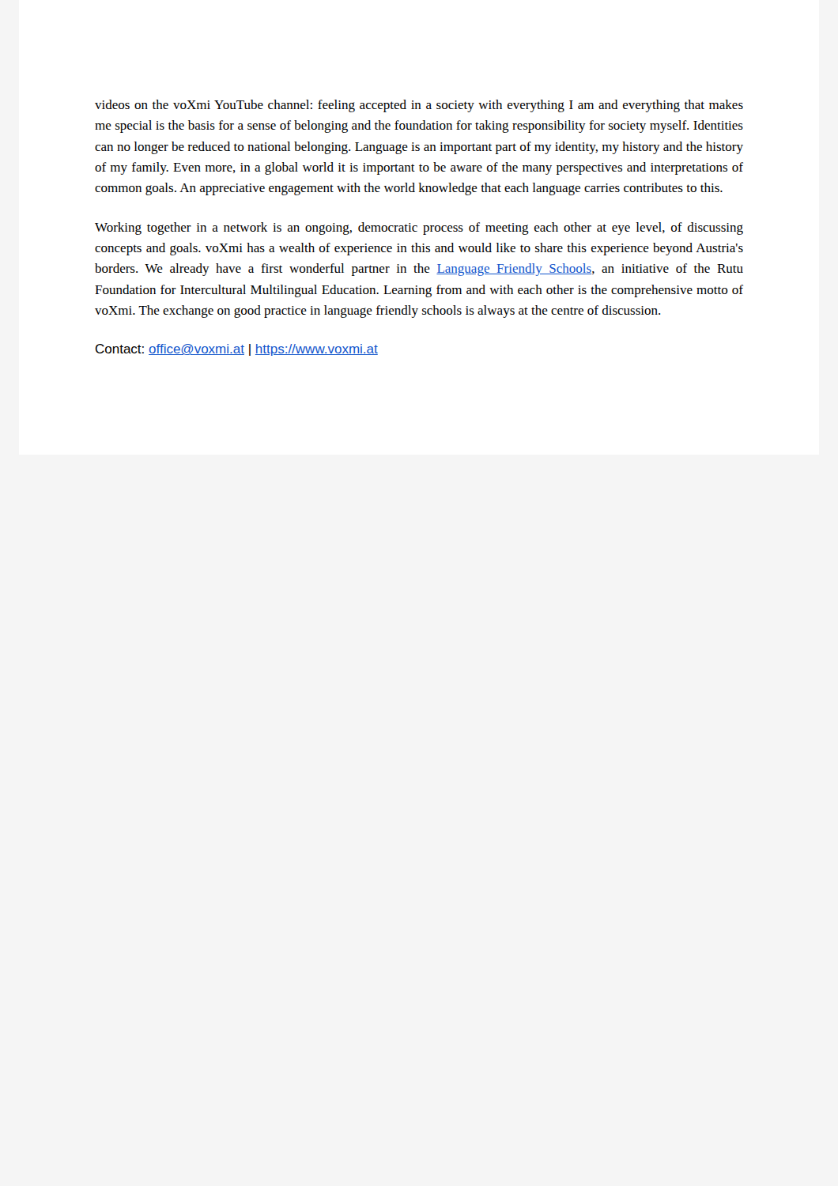videos on the voXmi YouTube channel: feeling accepted in a society with everything I am and everything that makes me special is the basis for a sense of belonging and the foundation for taking responsibility for society myself. Identities can no longer be reduced to national belonging. Language is an important part of my identity, my history and the history of my family. Even more, in a global world it is important to be aware of the many perspectives and interpretations of common goals. An appreciative engagement with the world knowledge that each language carries contributes to this.
Working together in a network is an ongoing, democratic process of meeting each other at eye level, of discussing concepts and goals. voXmi has a wealth of experience in this and would like to share this experience beyond Austria's borders. We already have a first wonderful partner in the Language Friendly Schools, an initiative of the Rutu Foundation for Intercultural Multilingual Education. Learning from and with each other is the comprehensive motto of voXmi. The exchange on good practice in language friendly schools is always at the centre of discussion.
Contact: office@voxmi.at | https://www.voxmi.at